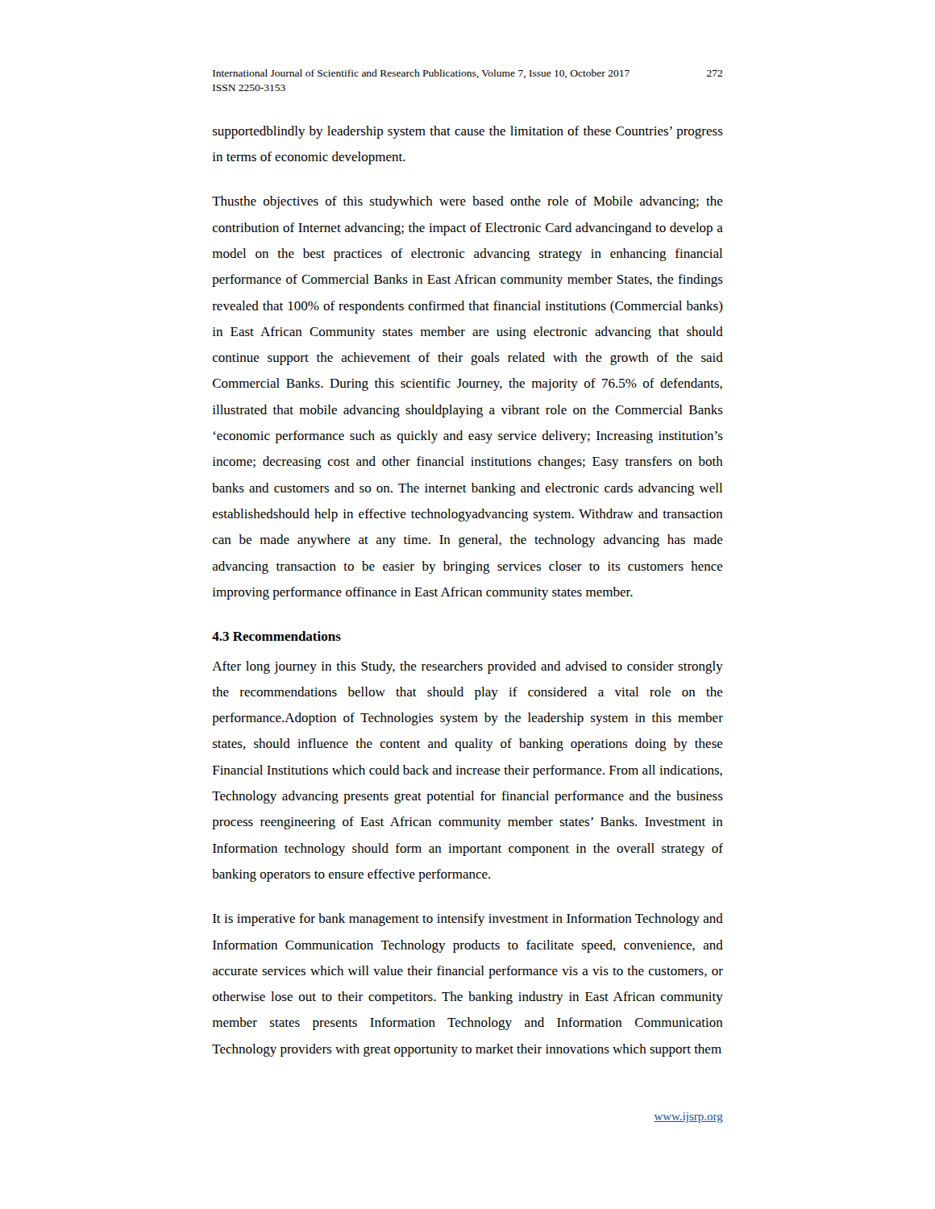International Journal of Scientific and Research Publications, Volume 7, Issue 10, October 2017 272
ISSN 2250-3153
supportedblindly by leadership system that cause the limitation of these Countries’ progress in terms of economic development.
Thusthe objectives of this studywhich were based onthe role of Mobile advancing; the contribution of Internet advancing; the impact of Electronic Card advancingand to develop a model on the best practices of electronic advancing strategy in enhancing financial performance of Commercial Banks in East African community member States, the findings revealed that 100% of respondents confirmed that financial institutions (Commercial banks) in East African Community states member are using electronic advancing that should continue support the achievement of their goals related with the growth of the said Commercial Banks. During this scientific Journey, the majority of 76.5% of defendants, illustrated that mobile advancing shouldplaying a vibrant role on the Commercial Banks ‘economic performance such as quickly and easy service delivery; Increasing institution’s income; decreasing cost and other financial institutions changes; Easy transfers on both banks and customers and so on. The internet banking and electronic cards advancing well establishedshould help in effective technologyadvancing system. Withdraw and transaction can be made anywhere at any time. In general, the technology advancing has made advancing transaction to be easier by bringing services closer to its customers hence improving performance offinance in East African community states member.
4.3 Recommendations
After long journey in this Study, the researchers provided and advised to consider strongly the recommendations bellow that should play if considered a vital role on the performance.Adoption of Technologies system by the leadership system in this member states, should influence the content and quality of banking operations doing by these Financial Institutions which could back and increase their performance. From all indications, Technology advancing presents great potential for financial performance and the business process reengineering of East African community member states’ Banks. Investment in Information technology should form an important component in the overall strategy of banking operators to ensure effective performance.
It is imperative for bank management to intensify investment in Information Technology and Information Communication Technology products to facilitate speed, convenience, and accurate services which will value their financial performance vis a vis to the customers, or otherwise lose out to their competitors. The banking industry in East African community member states presents Information Technology and Information Communication Technology providers with great opportunity to market their innovations which support them
www.ijsrp.org